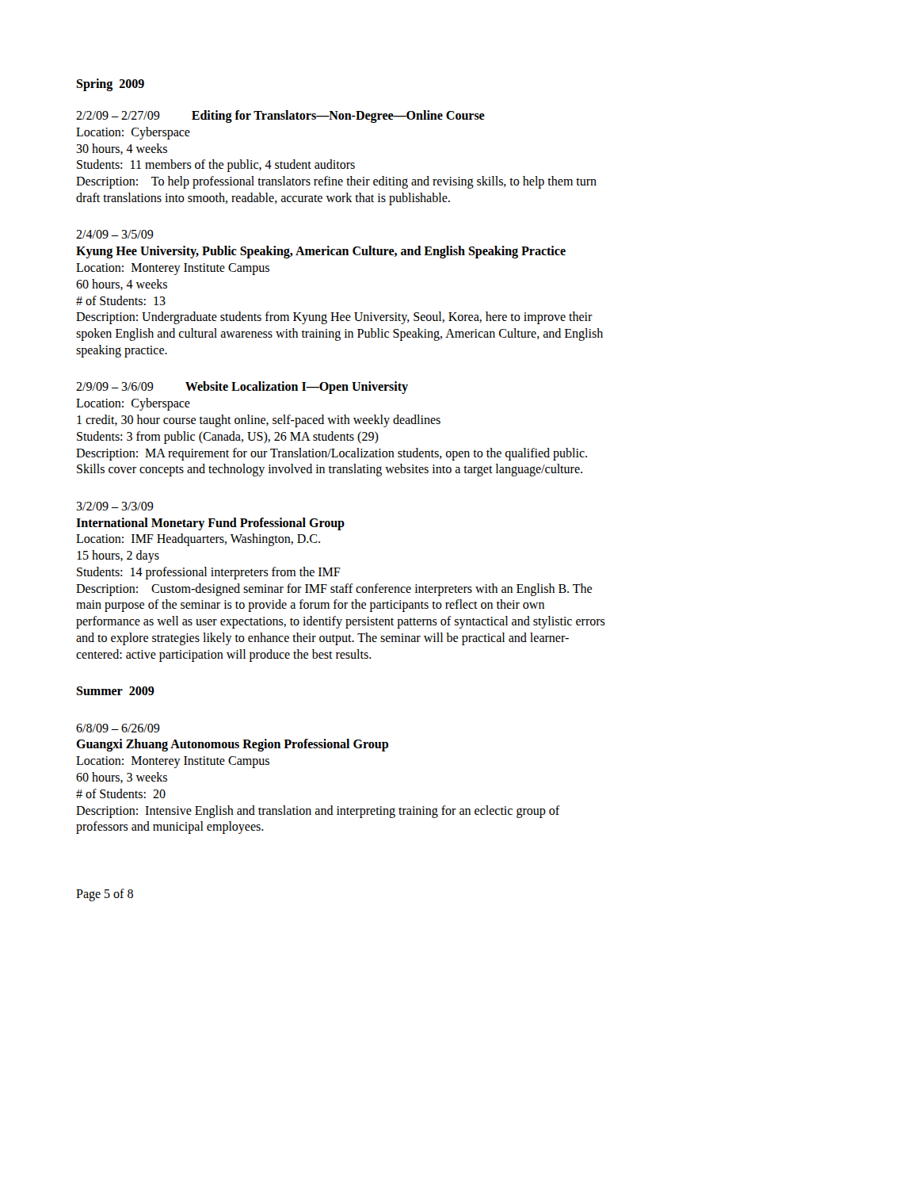Spring 2009
2/2/09 – 2/27/09Editing for Translators—Non-Degree—Online Course
Location: Cyberspace
30 hours, 4 weeks
Students: 11 members of the public, 4 student auditors
Description: To help professional translators refine their editing and revising skills, to help them turn draft translations into smooth, readable, accurate work that is publishable.
2/4/09 – 3/5/09
Kyung Hee University, Public Speaking, American Culture, and English Speaking Practice
Location: Monterey Institute Campus
60 hours, 4 weeks
# of Students: 13
Description: Undergraduate students from Kyung Hee University, Seoul, Korea, here to improve their spoken English and cultural awareness with training in Public Speaking, American Culture, and English speaking practice.
2/9/09 – 3/6/09Website Localization I—Open University
Location: Cyberspace
1 credit, 30 hour course taught online, self-paced with weekly deadlines
Students: 3 from public (Canada, US), 26 MA students (29)
Description: MA requirement for our Translation/Localization students, open to the qualified public. Skills cover concepts and technology involved in translating websites into a target language/culture.
3/2/09 – 3/3/09
International Monetary Fund Professional Group
Location: IMF Headquarters, Washington, D.C.
15 hours, 2 days
Students: 14 professional interpreters from the IMF
Description: Custom-designed seminar for IMF staff conference interpreters with an English B. The main purpose of the seminar is to provide a forum for the participants to reflect on their own performance as well as user expectations, to identify persistent patterns of syntactical and stylistic errors and to explore strategies likely to enhance their output. The seminar will be practical and learner-centered: active participation will produce the best results.
Summer 2009
6/8/09 – 6/26/09
Guangxi Zhuang Autonomous Region Professional Group
Location: Monterey Institute Campus
60 hours, 3 weeks
# of Students: 20
Description: Intensive English and translation and interpreting training for an eclectic group of professors and municipal employees.
Page 5 of 8